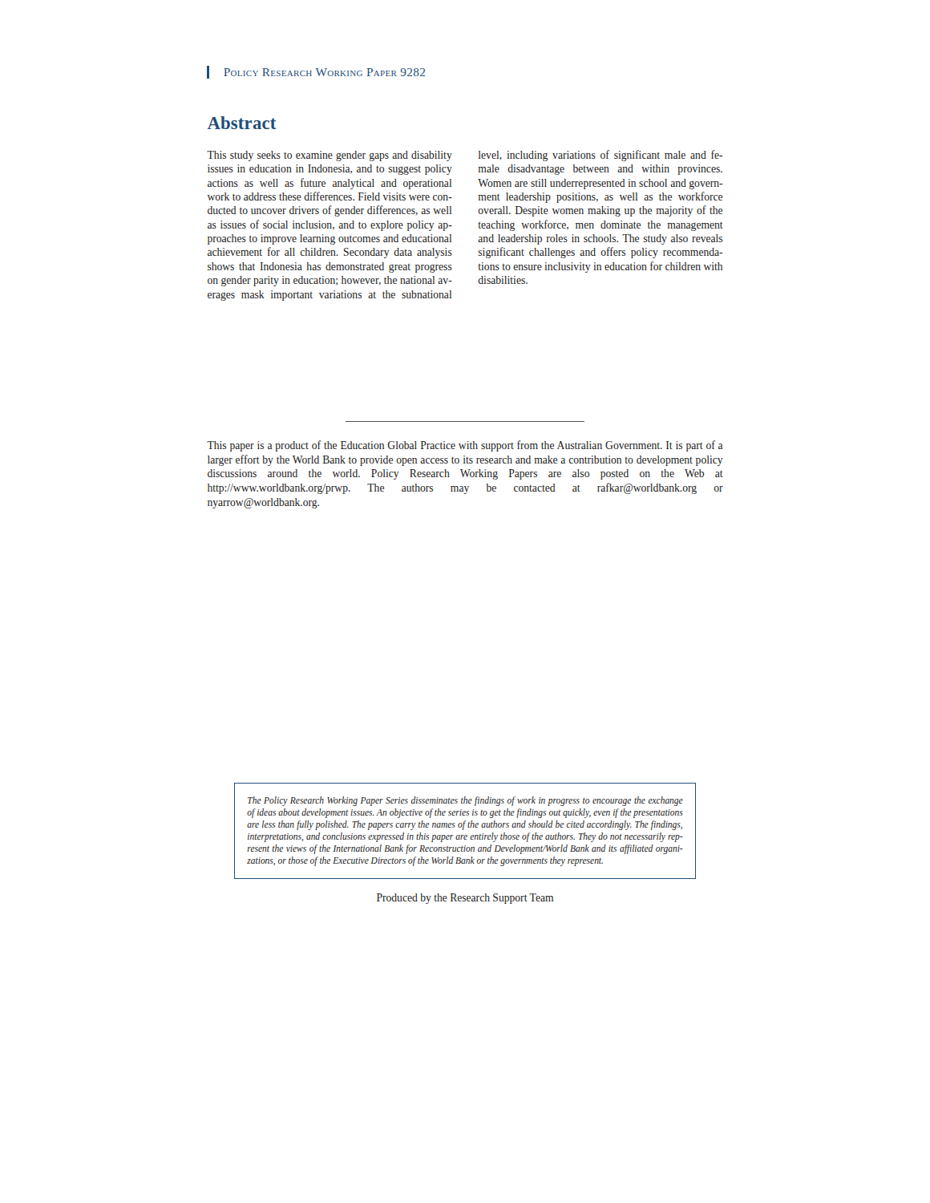Policy Research Working Paper 9282
Abstract
This study seeks to examine gender gaps and disability issues in education in Indonesia, and to suggest policy actions as well as future analytical and operational work to address these differences. Field visits were conducted to uncover drivers of gender differences, as well as issues of social inclusion, and to explore policy approaches to improve learning outcomes and educational achievement for all children. Secondary data analysis shows that Indonesia has demonstrated great progress on gender parity in education; however, the national averages mask important variations at the subnational level, including variations of significant male and female disadvantage between and within provinces. Women are still underrepresented in school and government leadership positions, as well as the workforce overall. Despite women making up the majority of the teaching workforce, men dominate the management and leadership roles in schools. The study also reveals significant challenges and offers policy recommendations to ensure inclusivity in education for children with disabilities.
This paper is a product of the Education Global Practice with support from the Australian Government. It is part of a larger effort by the World Bank to provide open access to its research and make a contribution to development policy discussions around the world. Policy Research Working Papers are also posted on the Web at http://www.worldbank.org/prwp. The authors may be contacted at rafkar@worldbank.org or nyarrow@worldbank.org.
The Policy Research Working Paper Series disseminates the findings of work in progress to encourage the exchange of ideas about development issues. An objective of the series is to get the findings out quickly, even if the presentations are less than fully polished. The papers carry the names of the authors and should be cited accordingly. The findings, interpretations, and conclusions expressed in this paper are entirely those of the authors. They do not necessarily represent the views of the International Bank for Reconstruction and Development/World Bank and its affiliated organizations, or those of the Executive Directors of the World Bank or the governments they represent.
Produced by the Research Support Team